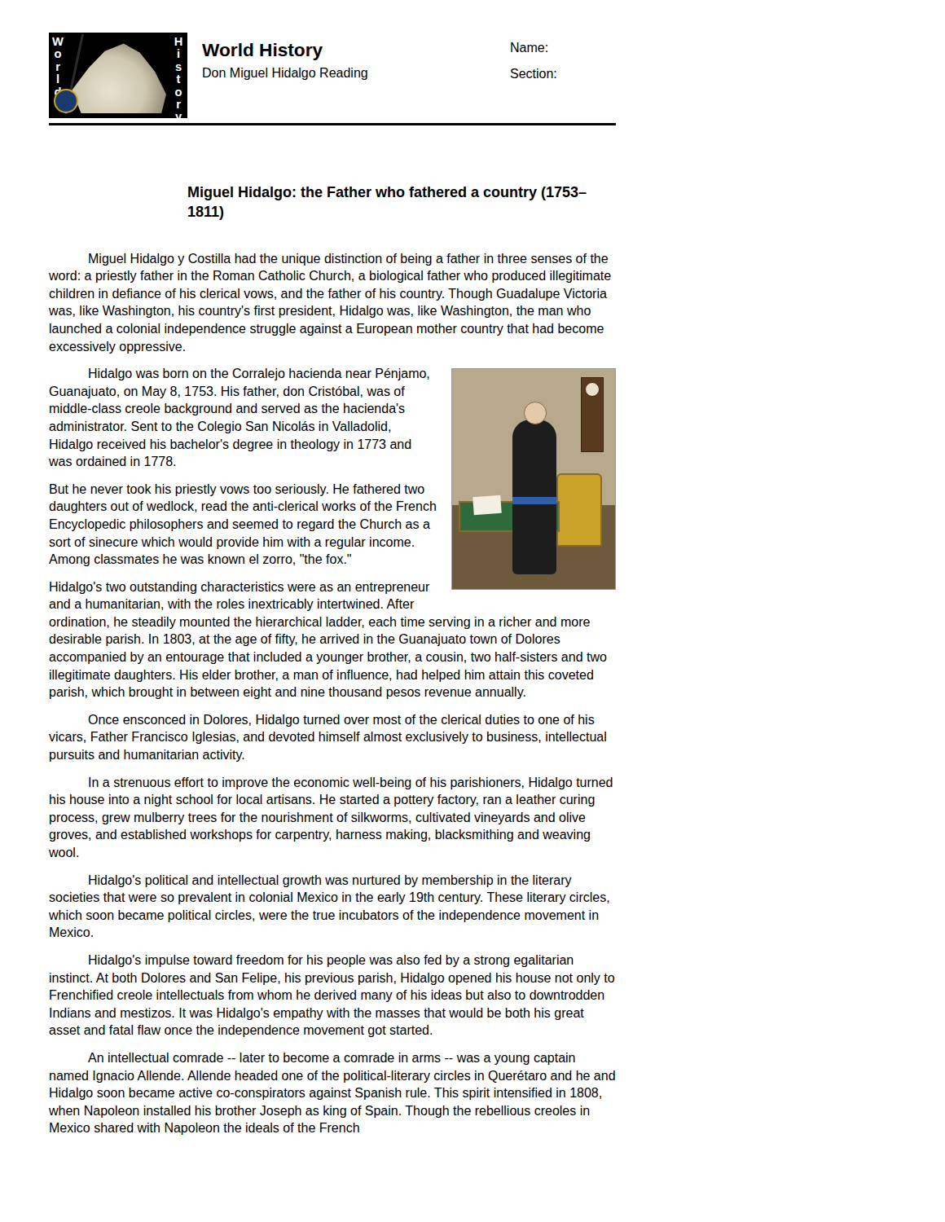W
o
r
l
d
H
i
s
t
o
r
y
World History
Don Miguel Hidalgo Reading
Name:
Section:
Miguel Hidalgo: the Father who fathered a country (1753–1811)
Miguel Hidalgo y Costilla had the unique distinction of being a father in three senses of the word: a priestly father in the Roman Catholic Church, a biological father who produced illegitimate children in defiance of his clerical vows, and the father of his country. Though Guadalupe Victoria was, like Washington, his country's first president, Hidalgo was, like Washington, the man who launched a colonial independence struggle against a European mother country that had become excessively oppressive.
Hidalgo was born on the Corralejo hacienda near Pénjamo, Guanajuato, on May 8, 1753. His father, don Cristóbal, was of middle-class creole background and served as the hacienda's administrator. Sent to the Colegio San Nicolás in Valladolid, Hidalgo received his bachelor's degree in theology in 1773 and was ordained in 1778.
But he never took his priestly vows too seriously. He fathered two daughters out of wedlock, read the anti-clerical works of the French Encyclopedic philosophers and seemed to regard the Church as a sort of sinecure which would provide him with a regular income. Among classmates he was known el zorro, "the fox."
Hidalgo's two outstanding characteristics were as an entrepreneur and a humanitarian, with the roles inextricably intertwined. After ordination, he steadily mounted the hierarchical ladder, each time serving in a richer and more desirable parish. In 1803, at the age of fifty, he arrived in the Guanajuato town of Dolores accompanied by an entourage that included a younger brother, a cousin, two half-sisters and two illegitimate daughters. His elder brother, a man of influence, had helped him attain this coveted parish, which brought in between eight and nine thousand pesos revenue annually.
Once ensconced in Dolores, Hidalgo turned over most of the clerical duties to one of his vicars, Father Francisco Iglesias, and devoted himself almost exclusively to business, intellectual pursuits and humanitarian activity.
In a strenuous effort to improve the economic well-being of his parishioners, Hidalgo turned his house into a night school for local artisans. He started a pottery factory, ran a leather curing process, grew mulberry trees for the nourishment of silkworms, cultivated vineyards and olive groves, and established workshops for carpentry, harness making, blacksmithing and weaving wool.
Hidalgo's political and intellectual growth was nurtured by membership in the literary societies that were so prevalent in colonial Mexico in the early 19th century. These literary circles, which soon became political circles, were the true incubators of the independence movement in Mexico.
Hidalgo's impulse toward freedom for his people was also fed by a strong egalitarian instinct. At both Dolores and San Felipe, his previous parish, Hidalgo opened his house not only to Frenchified creole intellectuals from whom he derived many of his ideas but also to downtrodden Indians and mestizos. It was Hidalgo's empathy with the masses that would be both his great asset and fatal flaw once the independence movement got started.
An intellectual comrade -- later to become a comrade in arms -- was a young captain named Ignacio Allende. Allende headed one of the political-literary circles in Querétaro and he and Hidalgo soon became active co-conspirators against Spanish rule. This spirit intensified in 1808, when Napoleon installed his brother Joseph as king of Spain. Though the rebellious creoles in Mexico shared with Napoleon the ideals of the French